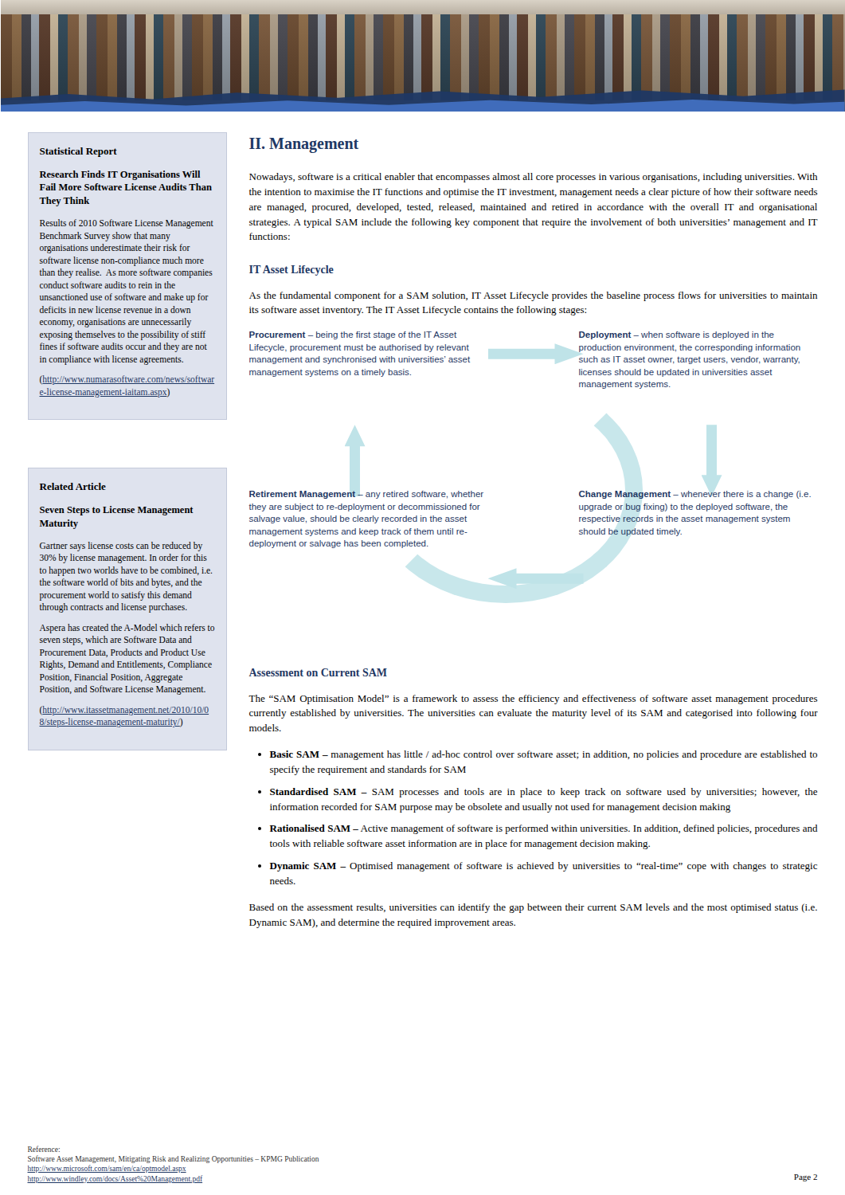Statistical Report
Research Finds IT Organisations Will Fail More Software License Audits Than They Think
Results of 2010 Software License Management Benchmark Survey show that many organisations underestimate their risk for software license non-compliance much more than they realise. As more software companies conduct software audits to rein in the unsanctioned use of software and make up for deficits in new license revenue in a down economy, organisations are unnecessarily exposing themselves to the possibility of stiff fines if software audits occur and they are not in compliance with license agreements.
(http://www.numarasoftware.com/news/software-license-management-iaitam.aspx)
Related Article
Seven Steps to License Management Maturity
Gartner says license costs can be reduced by 30% by license management. In order for this to happen two worlds have to be combined, i.e. the software world of bits and bytes, and the procurement world to satisfy this demand through contracts and license purchases.
Aspera has created the A-Model which refers to seven steps, which are Software Data and Procurement Data, Products and Product Use Rights, Demand and Entitlements, Compliance Position, Financial Position, Aggregate Position, and Software License Management.
(http://www.itassetmanagement.net/2010/10/08/steps-license-management-maturity/)
II. Management
Nowadays, software is a critical enabler that encompasses almost all core processes in various organisations, including universities. With the intention to maximise the IT functions and optimise the IT investment, management needs a clear picture of how their software needs are managed, procured, developed, tested, released, maintained and retired in accordance with the overall IT and organisational strategies. A typical SAM include the following key component that require the involvement of both universities’ management and IT functions:
IT Asset Lifecycle
As the fundamental component for a SAM solution, IT Asset Lifecycle provides the baseline process flows for universities to maintain its software asset inventory. The IT Asset Lifecycle contains the following stages:
Procurement – being the first stage of the IT Asset Lifecycle, procurement must be authorised by relevant management and synchronised with universities’ asset management systems on a timely basis.
Deployment – when software is deployed in the production environment, the corresponding information such as IT asset owner, target users, vendor, warranty, licenses should be updated in universities asset management systems.
Retirement Management – any retired software, whether they are subject to re-deployment or decommissioned for salvage value, should be clearly recorded in the asset management systems and keep track of them until re-deployment or salvage has been completed.
Change Management – whenever there is a change (i.e. upgrade or bug fixing) to the deployed software, the respective records in the asset management system should be updated timely.
Assessment on Current SAM
The “SAM Optimisation Model” is a framework to assess the efficiency and effectiveness of software asset management procedures currently established by universities. The universities can evaluate the maturity level of its SAM and categorised into following four models.
Basic SAM – management has little / ad-hoc control over software asset; in addition, no policies and procedure are established to specify the requirement and standards for SAM
Standardised SAM – SAM processes and tools are in place to keep track on software used by universities; however, the information recorded for SAM purpose may be obsolete and usually not used for management decision making
Rationalised SAM – Active management of software is performed within universities. In addition, defined policies, procedures and tools with reliable software asset information are in place for management decision making.
Dynamic SAM – Optimised management of software is achieved by universities to “real-time” cope with changes to strategic needs.
Based on the assessment results, universities can identify the gap between their current SAM levels and the most optimised status (i.e. Dynamic SAM), and determine the required improvement areas.
Reference:
Software Asset Management, Mitigating Risk and Realizing Opportunities – KPMG Publication
http://www.microsoft.com/sam/en/ca/optmodel.aspx
http://www.windley.com/docs/Asset%20Management.pdf
Page 2